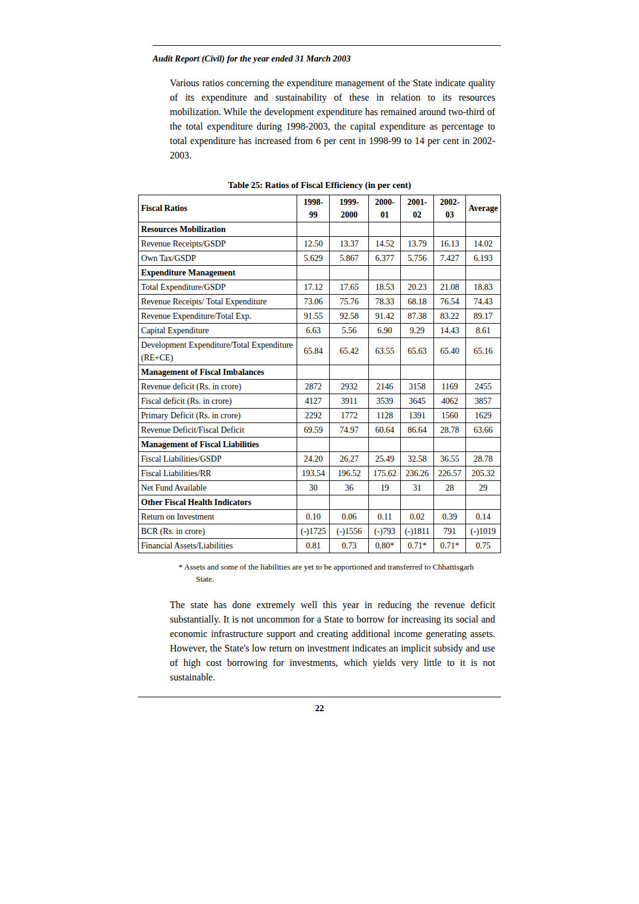Audit Report (Civil) for the year ended 31 March 2003
Various ratios concerning the expenditure management of the State indicate quality of its expenditure and sustainability of these in relation to its resources mobilization. While the development expenditure has remained around two-third of the total expenditure during 1998-2003, the capital expenditure as percentage to total expenditure has increased from 6 per cent in 1998-99 to 14 per cent in 2002-2003.
Table 25: Ratios of Fiscal Efficiency (in per cent)
| Fiscal Ratios | 1998-99 | 1999-2000 | 2000-01 | 2001-02 | 2002-03 | Average |
| --- | --- | --- | --- | --- | --- | --- |
| Resources Mobilization | | | | | | |
| Revenue Receipts/GSDP | 12.50 | 13.37 | 14.52 | 13.79 | 16.13 | 14.02 |
| Own Tax/GSDP | 5.629 | 5.867 | 6.377 | 5.756 | 7.427 | 6.193 |
| Expenditure Management | | | | | | |
| Total Expenditure/GSDP | 17.12 | 17.65 | 18.53 | 20.23 | 21.08 | 18.83 |
| Revenue Receipts/ Total Expenditure | 73.06 | 75.76 | 78.33 | 68.18 | 76.54 | 74.43 |
| Revenue Expenditure/Total Exp. | 91.55 | 92.58 | 91.42 | 87.38 | 83.22 | 89.17 |
| Capital Expenditure | 6.63 | 5.56 | 6.90 | 9.29 | 14.43 | 8.61 |
| Development Expenditure/Total Expenditure (RE+CE) | 65.84 | 65.42 | 63.55 | 65.63 | 65.40 | 65.16 |
| Management of Fiscal Imbalances | | | | | | |
| Revenue deficit (Rs. in crore) | 2872 | 2932 | 2146 | 3158 | 1169 | 2455 |
| Fiscal deficit (Rs. in crore) | 4127 | 3911 | 3539 | 3645 | 4062 | 3857 |
| Primary Deficit (Rs. in crore) | 2292 | 1772 | 1128 | 1391 | 1560 | 1629 |
| Revenue Deficit/Fiscal Deficit | 69.59 | 74.97 | 60.64 | 86.64 | 28.78 | 63.66 |
| Management of Fiscal Liabilities | | | | | | |
| Fiscal Liabilities/GSDP | 24.20 | 26.27 | 25.49 | 32.58 | 36.55 | 28.78 |
| Fiscal Liabilities/RR | 193.54 | 196.52 | 175.62 | 236.26 | 226.57 | 205.32 |
| Net Fund Available | 30 | 36 | 19 | 31 | 28 | 29 |
| Other Fiscal Health Indicators | | | | | | |
| Return on Investment | 0.10 | 0.06 | 0.11 | 0.02 | 0.39 | 0.14 |
| BCR (Rs. in crore) | (-)1725 | (-)1556 | (-)793 | (-)1811 | 791 | (-)1019 |
| Financial Assets/Liabilities | 0.81 | 0.73 | 0.80* | 0.71* | 0.71* | 0.75 |
* Assets and some of the liabilities are yet to be apportioned and transferred to Chhattisgarh State.
The state has done extremely well this year in reducing the revenue deficit substantially. It is not uncommon for a State to borrow for increasing its social and economic infrastructure support and creating additional income generating assets. However, the State's low return on investment indicates an implicit subsidy and use of high cost borrowing for investments, which yields very little to it is not sustainable.
22